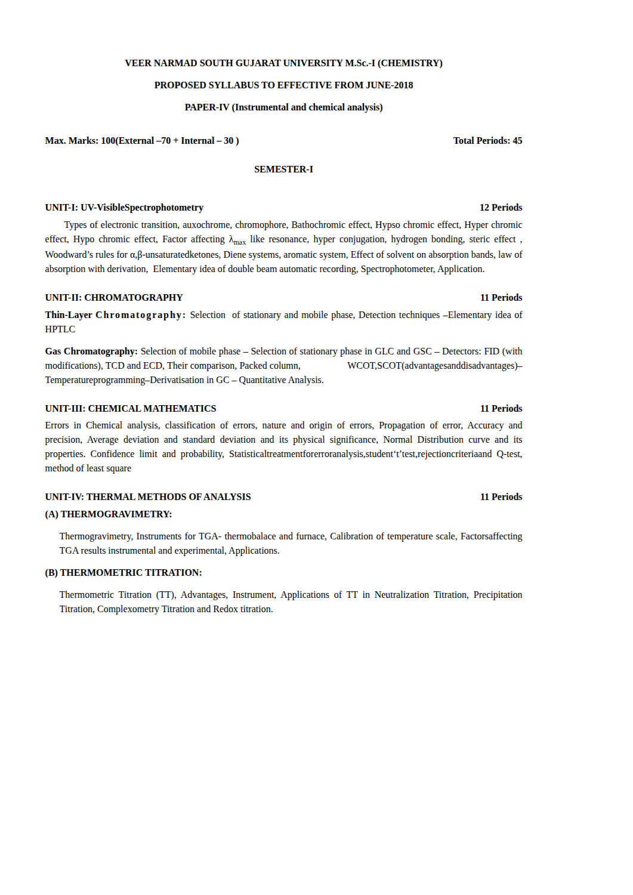VEER NARMAD SOUTH GUJARAT UNIVERSITY M.Sc.-I (CHEMISTRY)
PROPOSED SYLLABUS TO EFFECTIVE FROM JUNE-2018
PAPER-IV (Instrumental and chemical analysis)
Max. Marks: 100(External –70 + Internal – 30 ) Total Periods: 45
SEMESTER-I
UNIT-I: UV-VisibleSpectrophotometry 12 Periods
Types of electronic transition, auxochrome, chromophore, Bathochromic effect, Hypso chromic effect, Hyper chromic effect, Hypo chromic effect, Factor affecting λmax like resonance, hyper conjugation, hydrogen bonding, steric effect , Woodward’s rules for α,β-unsaturatedketones, Diene systems, aromatic system, Effect of solvent on absorption bands, law of absorption with derivation, Elementary idea of double beam automatic recording, Spectrophotometer, Application.
UNIT-II: CHROMATOGRAPHY 11 Periods
Thin-Layer Chromatography: Selection of stationary and mobile phase, Detection techniques –Elementary idea of HPTLC
Gas Chromatography: Selection of mobile phase – Selection of stationary phase in GLC and GSC – Detectors: FID (with modifications), TCD and ECD, Their comparison, Packed column, WCOT,SCOT(advantagesanddisadvantages)–Temperatureprogramming–Derivatisation in GC – Quantitative Analysis.
UNIT-III: CHEMICAL MATHEMATICS 11 Periods
Errors in Chemical analysis, classification of errors, nature and origin of errors, Propagation of error, Accuracy and precision, Average deviation and standard deviation and its physical significance, Normal Distribution curve and its properties. Confidence limit and probability, Statisticaltreatmentforerroranalysis,student‘t’test,rejectioncriteriaand Q-test, method of least square
UNIT-IV: THERMAL METHODS OF ANALYSIS 11 Periods
(A) THERMOGRAVIMETRY:
Thermogravimetry, Instruments for TGA- thermobalace and furnace, Calibration of temperature scale, Factorsaffecting TGA results instrumental and experimental, Applications.
(B) THERMOMETRIC TITRATION:
Thermometric Titration (TT), Advantages, Instrument, Applications of TT in Neutralization Titration, Precipitation Titration, Complexometry Titration and Redox titration.